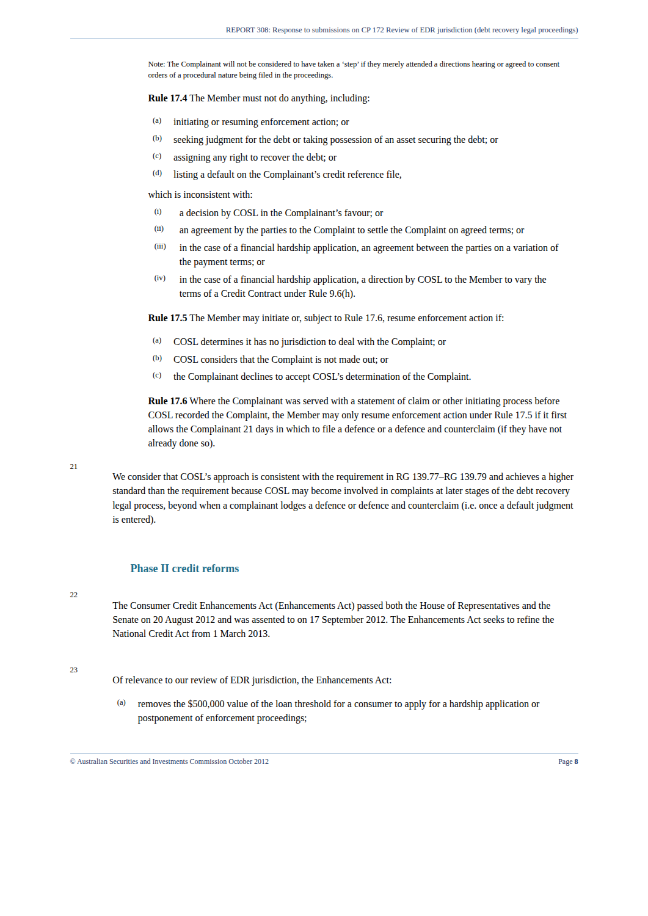REPORT 308: Response to submissions on CP 172 Review of EDR jurisdiction (debt recovery legal proceedings)
Note: The Complainant will not be considered to have taken a ‘step’ if they merely attended a directions hearing or agreed to consent orders of a procedural nature being filed in the proceedings.
Rule 17.4 The Member must not do anything, including:
(a) initiating or resuming enforcement action; or
(b) seeking judgment for the debt or taking possession of an asset securing the debt; or
(c) assigning any right to recover the debt; or
(d) listing a default on the Complainant’s credit reference file,
which is inconsistent with:
(i) a decision by COSL in the Complainant’s favour; or
(ii) an agreement by the parties to the Complaint to settle the Complaint on agreed terms; or
(iii) in the case of a financial hardship application, an agreement between the parties on a variation of the payment terms; or
(iv) in the case of a financial hardship application, a direction by COSL to the Member to vary the terms of a Credit Contract under Rule 9.6(h).
Rule 17.5 The Member may initiate or, subject to Rule 17.6, resume enforcement action if:
(a) COSL determines it has no jurisdiction to deal with the Complaint; or
(b) COSL considers that the Complaint is not made out; or
(c) the Complainant declines to accept COSL’s determination of the Complaint.
Rule 17.6 Where the Complainant was served with a statement of claim or other initiating process before COSL recorded the Complaint, the Member may only resume enforcement action under Rule 17.5 if it first allows the Complainant 21 days in which to file a defence or a defence and counterclaim (if they have not already done so).
21
We consider that COSL’s approach is consistent with the requirement in RG 139.77–RG 139.79 and achieves a higher standard than the requirement because COSL may become involved in complaints at later stages of the debt recovery legal process, beyond when a complainant lodges a defence or defence and counterclaim (i.e. once a default judgment is entered).
Phase II credit reforms
22
The Consumer Credit Enhancements Act (Enhancements Act) passed both the House of Representatives and the Senate on 20 August 2012 and was assented to on 17 September 2012. The Enhancements Act seeks to refine the National Credit Act from 1 March 2013.
23
Of relevance to our review of EDR jurisdiction, the Enhancements Act:
(a) removes the $500,000 value of the loan threshold for a consumer to apply for a hardship application or postponement of enforcement proceedings;
© Australian Securities and Investments Commission October 2012 Page 8